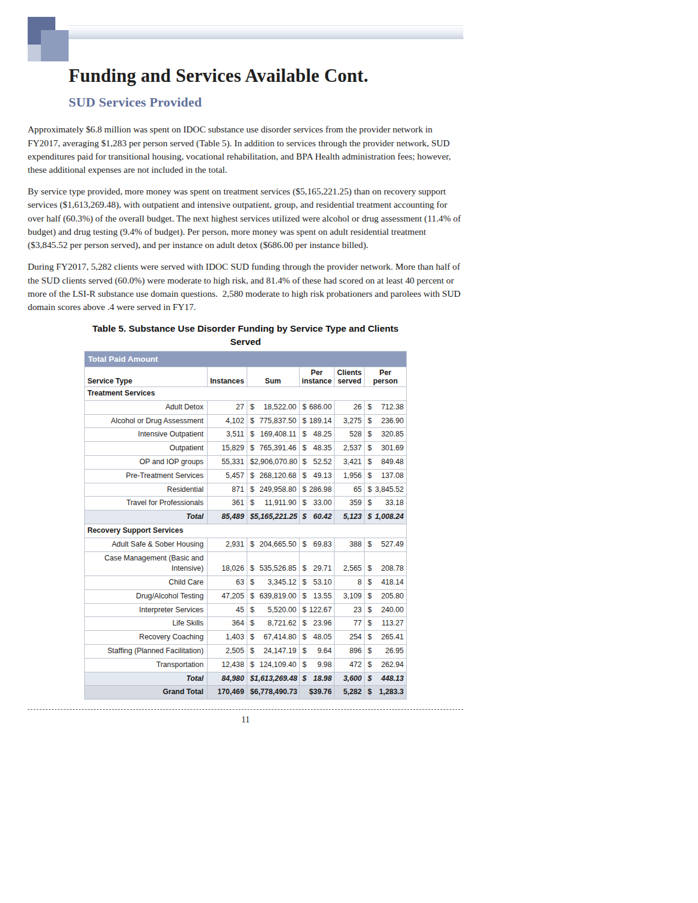Funding and Services Available Cont.
SUD Services Provided
Approximately $6.8 million was spent on IDOC substance use disorder services from the provider network in FY2017, averaging $1,283 per person served (Table 5). In addition to services through the provider network, SUD expenditures paid for transitional housing, vocational rehabilitation, and BPA Health administration fees; however, these additional expenses are not included in the total.
By service type provided, more money was spent on treatment services ($5,165,221.25) than on recovery support services ($1,613,269.48), with outpatient and intensive outpatient, group, and residential treatment accounting for over half (60.3%) of the overall budget. The next highest services utilized were alcohol or drug assessment (11.4% of budget) and drug testing (9.4% of budget). Per person, more money was spent on adult residential treatment ($3,845.52 per person served), and per instance on adult detox ($686.00 per instance billed).
During FY2017, 5,282 clients were served with IDOC SUD funding through the provider network. More than half of the SUD clients served (60.0%) were moderate to high risk, and 81.4% of these had scored on at least 40 percent or more of the LSI-R substance use domain questions. 2,580 moderate to high risk probationers and parolees with SUD domain scores above .4 were served in FY17.
Table 5. Substance Use Disorder Funding by Service Type and Clients Served
| Total Paid Amount |
| --- |
| Service Type | Instances | Sum | Per instance | Clients served | Per person |
| Treatment Services |
| Adult Detox | 27 | $ 18,522.00 | $ 686.00 | 26 | $ 712.38 |
| Alcohol or Drug Assessment | 4,102 | $ 775,837.50 | $ 189.14 | 3,275 | $ 236.90 |
| Intensive Outpatient | 3,511 | $ 169,408.11 | $ 48.25 | 528 | $ 320.85 |
| Outpatient | 15,829 | $ 765,391.46 | $ 48.35 | 2,537 | $ 301.69 |
| OP and IOP groups | 55,331 | $ 2,906,070.80 | $ 52.52 | 3,421 | $ 849.48 |
| Pre-Treatment Services | 5,457 | $ 268,120.68 | $ 49.13 | 1,956 | $ 137.08 |
| Residential | 871 | $ 249,958.80 | $ 286.98 | 65 | $ 3,845.52 |
| Travel for Professionals | 361 | $ 11,911.90 | $ 33.00 | 359 | $ 33.18 |
| Total | 85,489 | $ 5,165,221.25 | $ 60.42 | 5,123 | $ 1,008.24 |
| Recovery Support Services |
| Adult Safe & Sober Housing | 2,931 | $ 204,665.50 | $ 69.83 | 388 | $ 527.49 |
| Case Management (Basic and Intensive) | 18,026 | $ 535,526.85 | $ 29.71 | 2,565 | $ 208.78 |
| Child Care | 63 | $ 3,345.12 | $ 53.10 | 8 | $ 418.14 |
| Drug/Alcohol Testing | 47,205 | $ 639,819.00 | $ 13.55 | 3,109 | $ 205.80 |
| Interpreter Services | 45 | $ 5,520.00 | $ 122.67 | 23 | $ 240.00 |
| Life Skills | 364 | $ 8,721.62 | $ 23.96 | 77 | $ 113.27 |
| Recovery Coaching | 1,403 | $ 67,414.80 | $ 48.05 | 254 | $ 265.41 |
| Staffing (Planned Facilitation) | 2,505 | $ 24,147.19 | $ 9.64 | 896 | $ 26.95 |
| Transportation | 12,438 | $ 124,109.40 | $ 9.98 | 472 | $ 262.94 |
| Total | 84,980 | $ 1,613,269.48 | $ 18.98 | 3,600 | $ 448.13 |
| Grand Total | 170,469 | $ 6,778,490.73 | $39.76 | 5,282 | $ 1,283.3 |
11